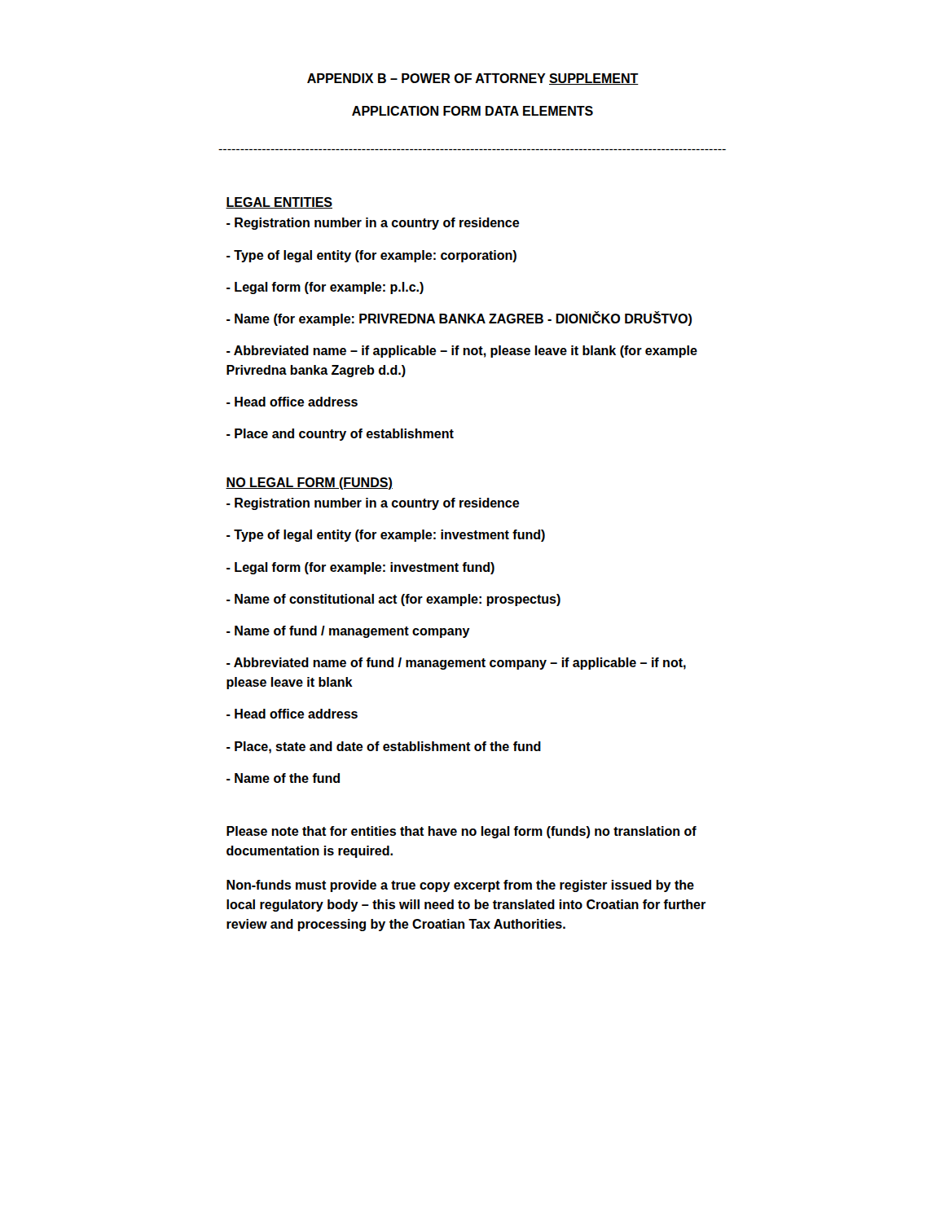APPENDIX B – POWER OF ATTORNEY SUPPLEMENT APPLICATION FORM DATA ELEMENTS
--------------------------------------------------------------------------------------------------------------------------------------
LEGAL ENTITIES
- Registration number in a country of residence
- Type of legal entity (for example: corporation)
- Legal form (for example: p.l.c.)
- Name (for example: PRIVREDNA BANKA ZAGREB - DIONIČKO DRUŠTVO)
- Abbreviated name – if applicable – if not, please leave it blank (for example Privredna banka Zagreb d.d.)
- Head office address
- Place and country of establishment
NO LEGAL FORM (FUNDS)
- Registration number in a country of residence
- Type of legal entity (for example: investment fund)
- Legal form (for example: investment fund)
- Name of constitutional act (for example: prospectus)
- Name of fund / management company
- Abbreviated name of fund / management company – if applicable – if not, please leave it blank
- Head office address
- Place, state and date of establishment of the fund
- Name of the fund
Please note that for entities that have no legal form (funds) no translation of documentation is required.
Non-funds must provide a true copy excerpt from the register issued by the local regulatory body – this will need to be translated into Croatian for further review and processing by the Croatian Tax Authorities.